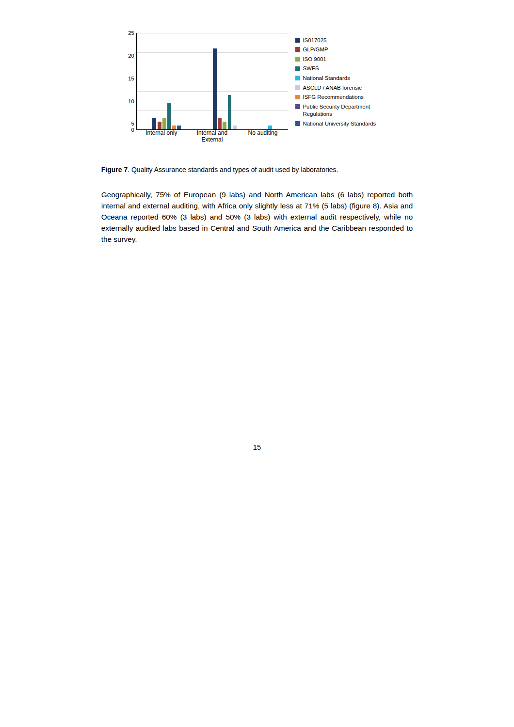25
20
15
10
5
0
Internal only Internal and
External No auditing
IS017025
GLP/GMP
ISO 9001
SWFS
National Standards
ASCLD / ANAB forensic
ISFG Recommendations
Public Security Department
Regulations
National University Standards
Figure 7. Quality Assurance standards and types of audit used by laboratories.
Geographically, 75% of European (9 labs) and North American labs (6 labs) reported both internal and external auditing, with Africa only slightly less at 71% (5 labs) (figure 8). Asia and Oceana reported 60% (3 labs) and 50% (3 labs) with external audit respectively, while no externally audited labs based in Central and South America and the Caribbean responded to the survey.
15